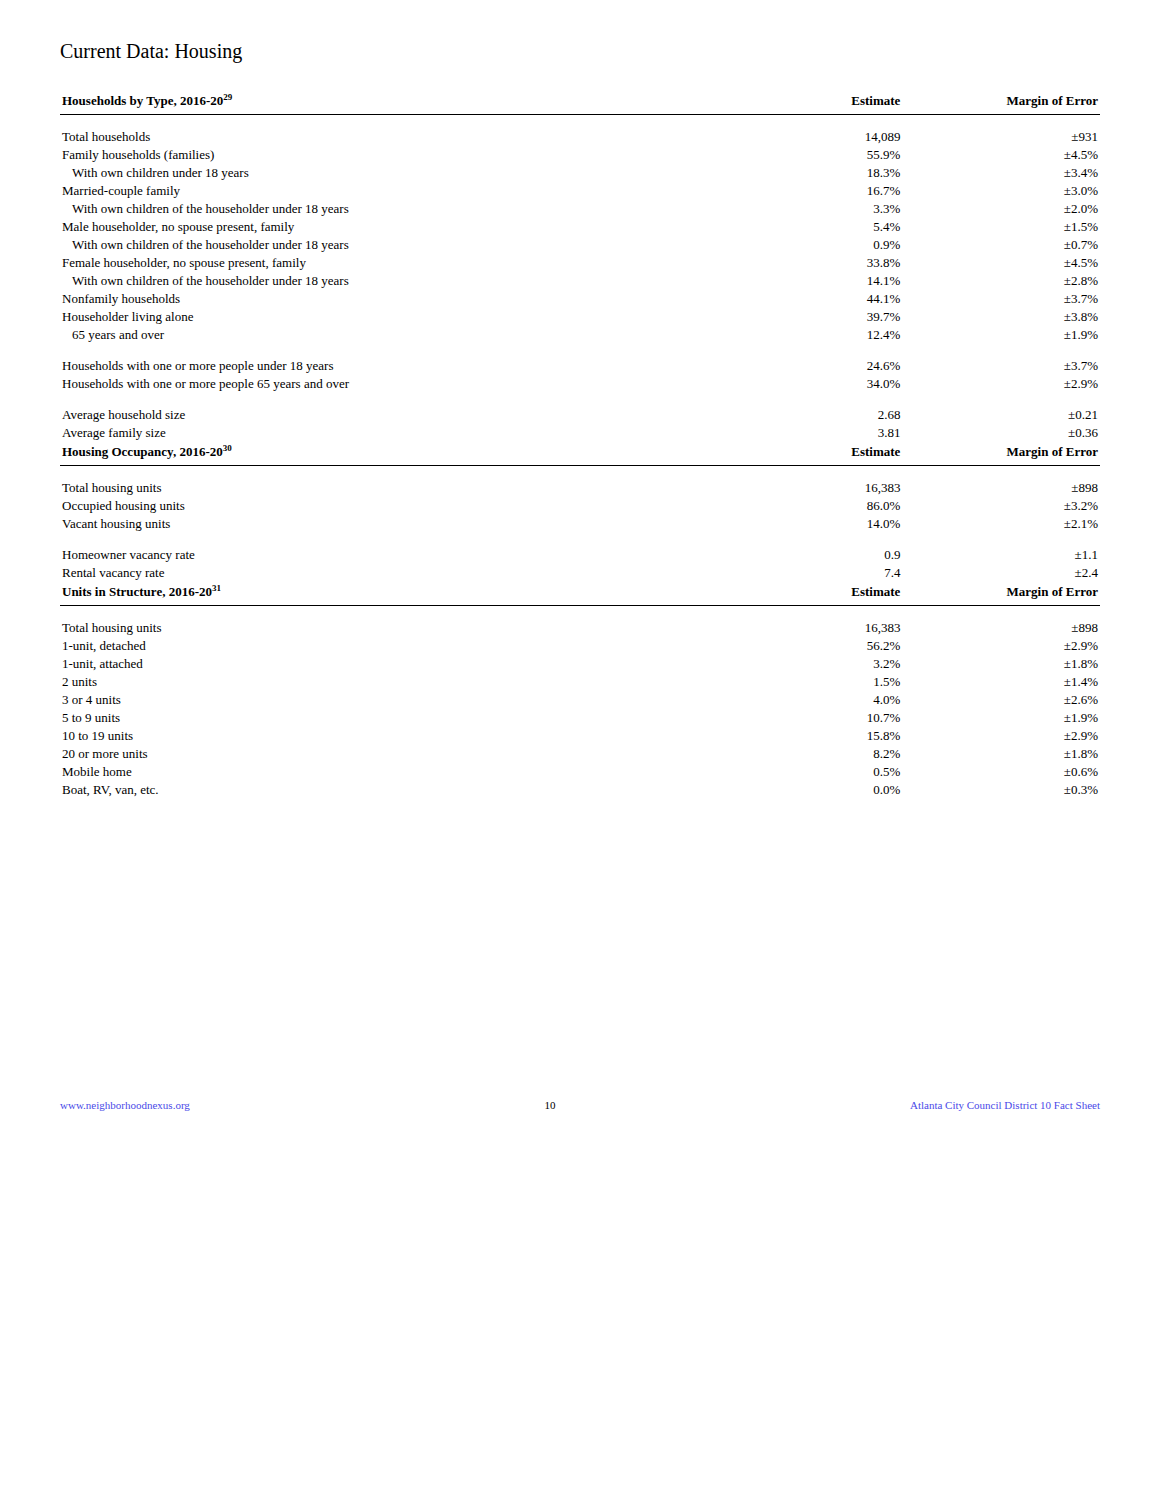Current Data: Housing
| Households by Type, 2016-20 29 | Estimate | Margin of Error |
| Total households | 14,089 | ±931 |
| Family households (families) | 55.9% | ±4.5% |
| With own children under 18 years | 18.3% | ±3.4% |
| Married-couple family | 16.7% | ±3.0% |
| With own children of the householder under 18 years | 3.3% | ±2.0% |
| Male householder, no spouse present, family | 5.4% | ±1.5% |
| With own children of the householder under 18 years | 0.9% | ±0.7% |
| Female householder, no spouse present, family | 33.8% | ±4.5% |
| With own children of the householder under 18 years | 14.1% | ±2.8% |
| Nonfamily households | 44.1% | ±3.7% |
| Householder living alone | 39.7% | ±3.8% |
| 65 years and over | 12.4% | ±1.9% |
| Households with one or more people under 18 years | 24.6% | ±3.7% |
| Households with one or more people 65 years and over | 34.0% | ±2.9% |
| Average household size | 2.68 | ±0.21 |
| Average family size | 3.81 | ±0.36 |
| Housing Occupancy, 2016-20 30 | Estimate | Margin of Error |
| Total housing units | 16,383 | ±898 |
| Occupied housing units | 86.0% | ±3.2% |
| Vacant housing units | 14.0% | ±2.1% |
| Homeowner vacancy rate | 0.9 | ±1.1 |
| Rental vacancy rate | 7.4 | ±2.4 |
| Units in Structure, 2016-20 31 | Estimate | Margin of Error |
| Total housing units | 16,383 | ±898 |
| 1-unit, detached | 56.2% | ±2.9% |
| 1-unit, attached | 3.2% | ±1.8% |
| 2 units | 1.5% | ±1.4% |
| 3 or 4 units | 4.0% | ±2.6% |
| 5 to 9 units | 10.7% | ±1.9% |
| 10 to 19 units | 15.8% | ±2.9% |
| 20 or more units | 8.2% | ±1.8% |
| Mobile home | 0.5% | ±0.6% |
| Boat, RV, van, etc. | 0.0% | ±0.3% |
www.neighborhoodnexus.org 10 Atlanta City Council District 10 Fact Sheet